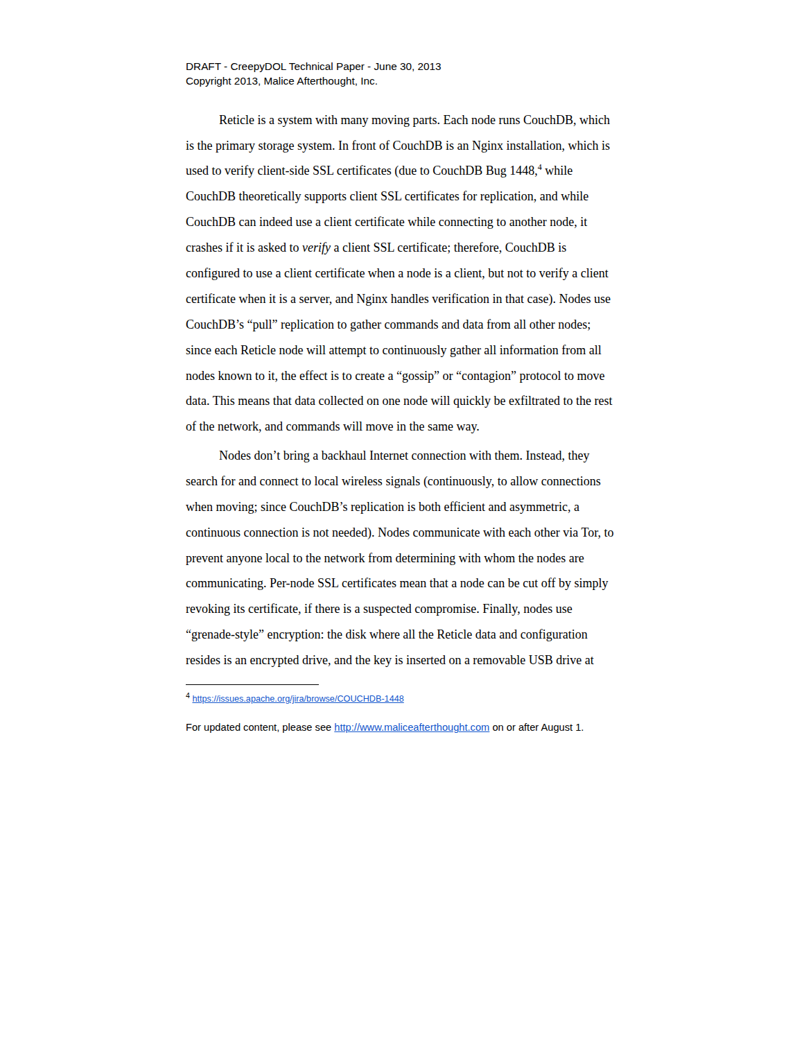DRAFT - CreepyDOL Technical Paper - June 30, 2013
Copyright 2013, Malice Afterthought, Inc.
Reticle is a system with many moving parts. Each node runs CouchDB, which is the primary storage system. In front of CouchDB is an Nginx installation, which is used to verify client-side SSL certificates (due to CouchDB Bug 1448,4 while CouchDB theoretically supports client SSL certificates for replication, and while CouchDB can indeed use a client certificate while connecting to another node, it crashes if it is asked to verify a client SSL certificate; therefore, CouchDB is configured to use a client certificate when a node is a client, but not to verify a client certificate when it is a server, and Nginx handles verification in that case). Nodes use CouchDB’s “pull” replication to gather commands and data from all other nodes; since each Reticle node will attempt to continuously gather all information from all nodes known to it, the effect is to create a “gossip” or “contagion” protocol to move data. This means that data collected on one node will quickly be exfiltrated to the rest of the network, and commands will move in the same way.
Nodes don’t bring a backhaul Internet connection with them. Instead, they search for and connect to local wireless signals (continuously, to allow connections when moving; since CouchDB’s replication is both efficient and asymmetric, a continuous connection is not needed). Nodes communicate with each other via Tor, to prevent anyone local to the network from determining with whom the nodes are communicating. Per-node SSL certificates mean that a node can be cut off by simply revoking its certificate, if there is a suspected compromise. Finally, nodes use “grenade-style” encryption: the disk where all the Reticle data and configuration resides is an encrypted drive, and the key is inserted on a removable USB drive at
4 https://issues.apache.org/jira/browse/COUCHDB-1448
For updated content, please see http://www.maliceafterthought.com on or after August 1.